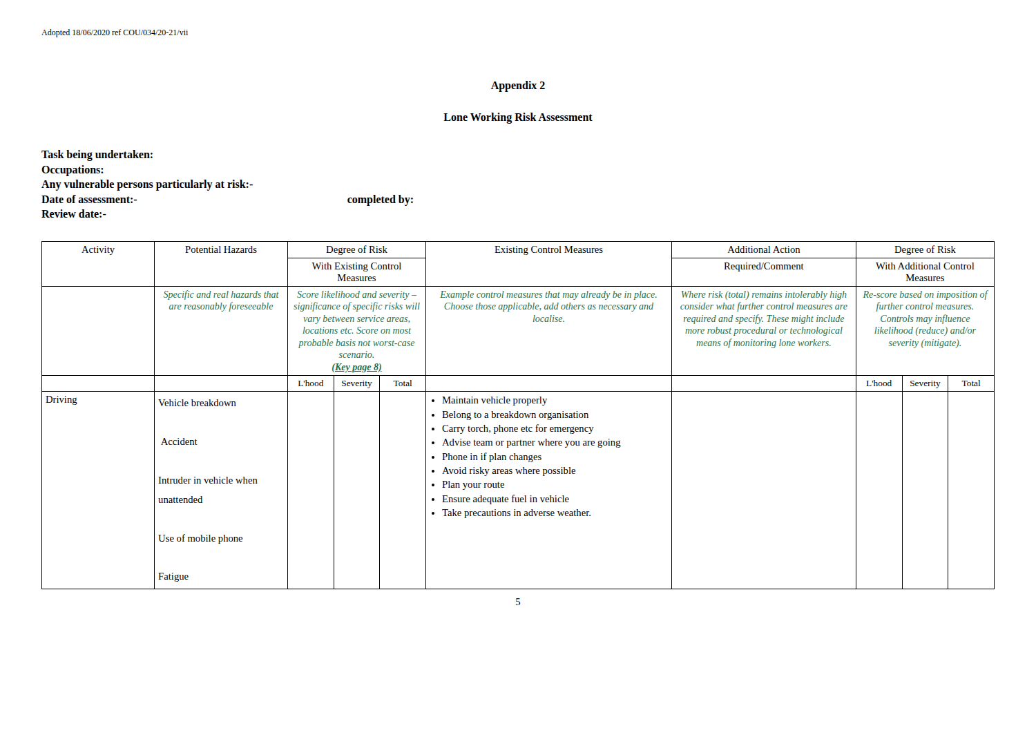Adopted 18/06/2020 ref COU/034/20-21/vii
Appendix 2
Lone Working Risk Assessment
Task being undertaken:
Occupations:
Any vulnerable persons particularly at risk:-
Date of assessment:- completed by:
Review date:-
| Activity | Potential Hazards | Degree of Risk | Existing Control Measures | Additional Action | Degree of Risk |
| --- | --- | --- | --- | --- | --- |
| With Existing Control Measures | Required/Comment | With Additional Control Measures |
| | Specific and real hazards that are reasonably foreseeable | Score likelihood and severity – significance of specific risks will vary between service areas, locations etc. Score on most probable basis not worst-case scenario. (Key page 8) | Example control measures that may already be in place. Choose those applicable, add others as necessary and localise. | Where risk (total) remains intolerably high consider what further control measures are required and specify. These might include more robust procedural or technological means of monitoring lone workers. | Re-score based on imposition of further control measures. Controls may influence likelihood (reduce) and/or severity (mitigate). |
| | | L'hood | Severity | Total | | | L'hood | Severity | Total |
| Driving | Vehicle breakdown Accident Intruder in vehicle when unattended Use of mobile phone Fatigue | | | | Maintain vehicle properly Belong to a breakdown organisation Carry torch, phone etc for emergency Advise team or partner where you are going Phone in if plan changes Avoid risky areas where possible Plan your route Ensure adequate fuel in vehicle Take precautions in adverse weather. | | | | |
5